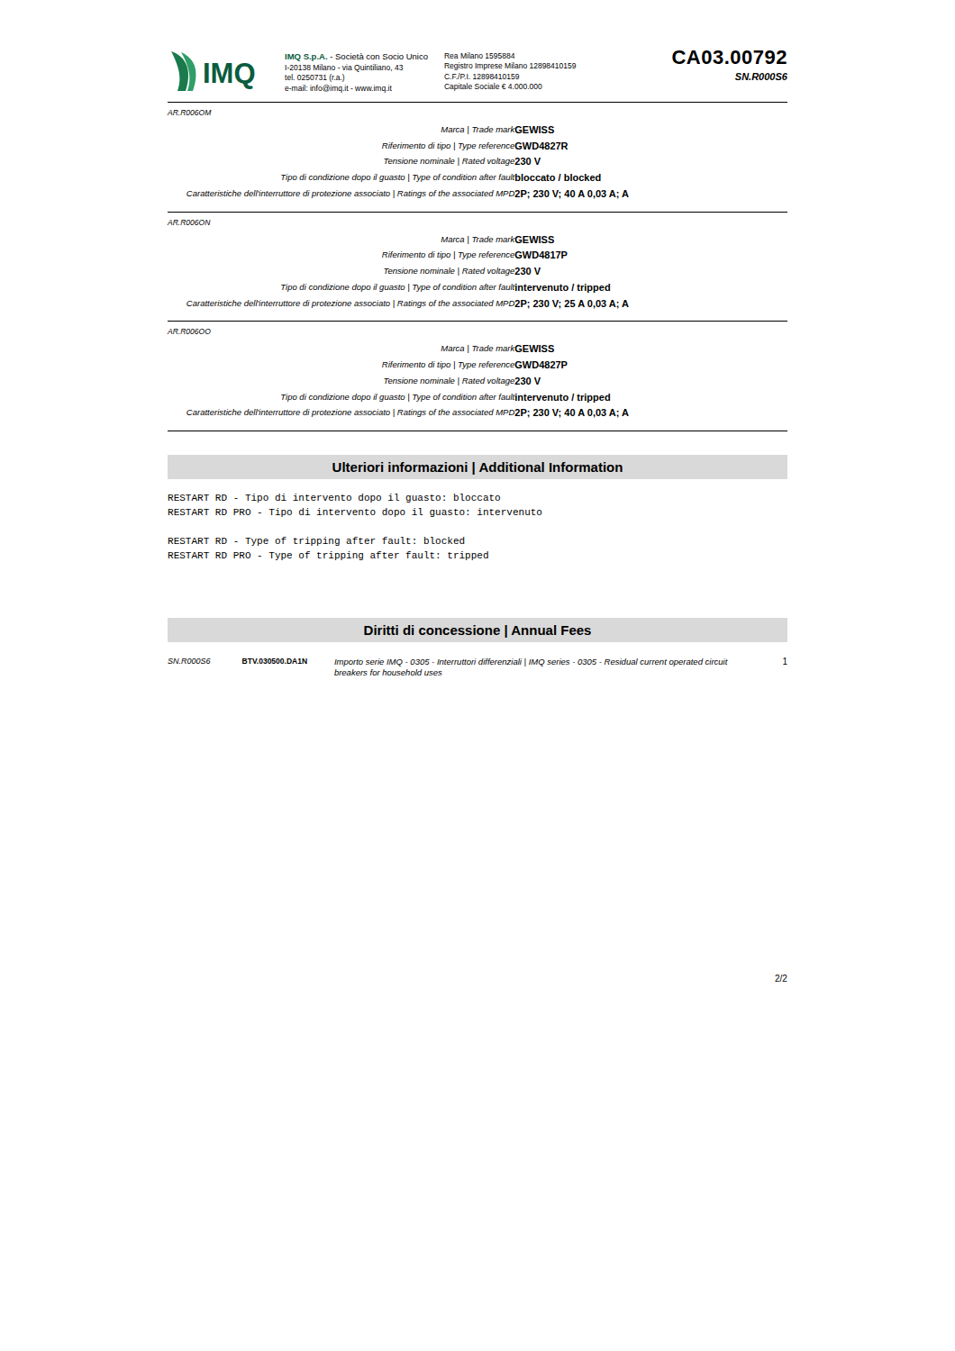IMQ
IMQ S.p.A. - Società con Socio Unico
I-20138 Milano - via Quintiliano, 43
tel. 0250731 (r.a.)
e-mail: info@imq.it - www.imq.it
Rea Milano 1595884
Registro Imprese Milano 12898410159
C.F./P.I. 12898410159
Capitale Sociale € 4.000.000
CA03.00792
SN.R000S6
AR.R006OM
| Marca / Trade mark | GEWISS |
| Riferimento di tipo / Type reference | GWD4827R |
| Tensione nominale / Rated voltage | 230 V |
| Tipo di condizione dopo il guasto / Type of condition after fault | bloccato / blocked |
| Caratteristiche dell'interruttore di protezione associato / Ratings of the associated MPD | 2P; 230 V; 40 A 0,03 A; A |
AR.R006ON
| Marca / Trade mark | GEWISS |
| Riferimento di tipo / Type reference | GWD4817P |
| Tensione nominale / Rated voltage | 230 V |
| Tipo di condizione dopo il guasto / Type of condition after fault | intervenuto / tripped |
| Caratteristiche dell'interruttore di protezione associato / Ratings of the associated MPD | 2P; 230 V; 25 A 0,03 A; A |
AR.R006OO
| Marca / Trade mark | GEWISS |
| Riferimento di tipo / Type reference | GWD4827P |
| Tensione nominale / Rated voltage | 230 V |
| Tipo di condizione dopo il guasto / Type of condition after fault | intervenuto / tripped |
| Caratteristiche dell'interruttore di protezione associato / Ratings of the associated MPD | 2P; 230 V; 40 A 0,03 A; A |
Ulteriori informazioni | Additional Information
RESTART RD - Tipo di intervento dopo il guasto: bloccato
RESTART RD PRO - Tipo di intervento dopo il guasto: intervenuto

RESTART RD - Type of tripping after fault: blocked
RESTART RD PRO - Type of tripping after fault: tripped
Diritti di concessione | Annual Fees
| SN.R000S6 | BTV.030500.DA1N | Importo serie IMQ - 0305 - Interruttori differenziali / IMQ series - 0305 - Residual current operated circuit breakers for household uses | 1 |
2/2